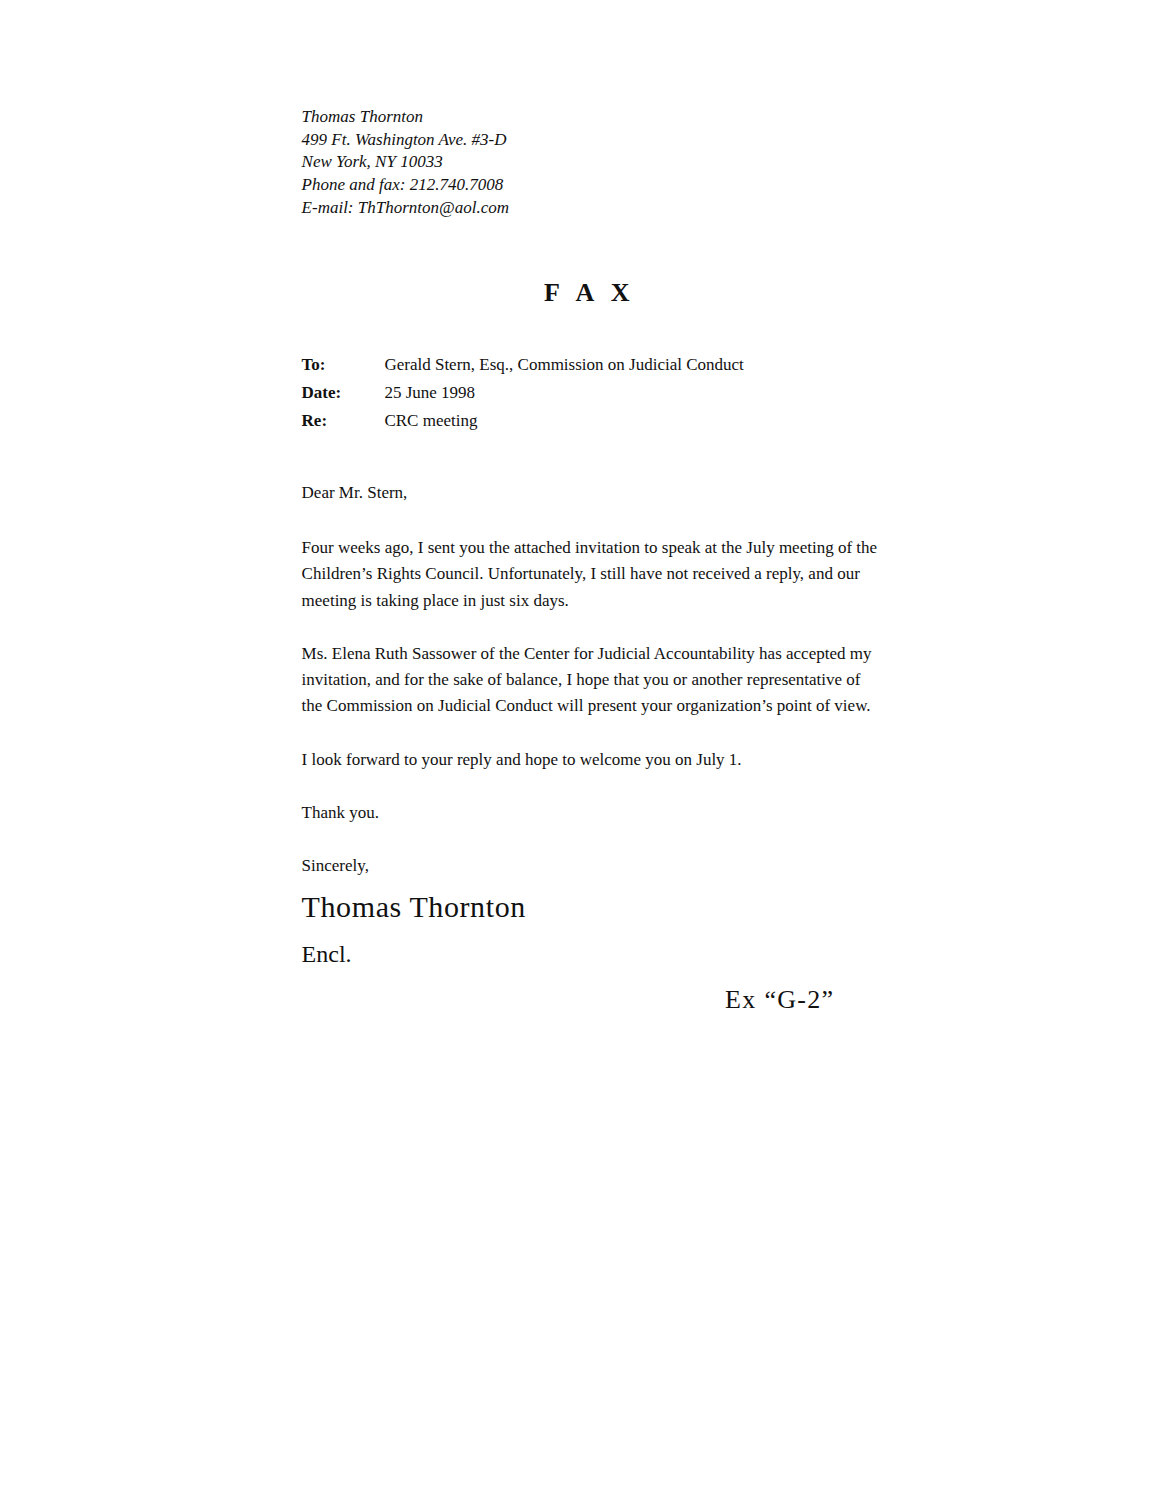Thomas Thornton
499 Ft. Washington Ave. #3-D
New York, NY 10033
Phone and fax: 212.740.7008
E-mail: ThThornton@aol.com
F A X
| To: | Gerald Stern, Esq., Commission on Judicial Conduct |
| Date: | 25 June 1998 |
| Re: | CRC meeting |
Dear Mr. Stern,
Four weeks ago, I sent you the attached invitation to speak at the July meeting of the Children’s Rights Council. Unfortunately, I still have not received a reply, and our meeting is taking place in just six days.
Ms. Elena Ruth Sassower of the Center for Judicial Accountability has accepted my invitation, and for the sake of balance, I hope that you or another representative of the Commission on Judicial Conduct will present your organization’s point of view.
I look forward to your reply and hope to welcome you on July 1.
Thank you.
Sincerely,
Thomas Thornton
Encl.
Ex “G-2”